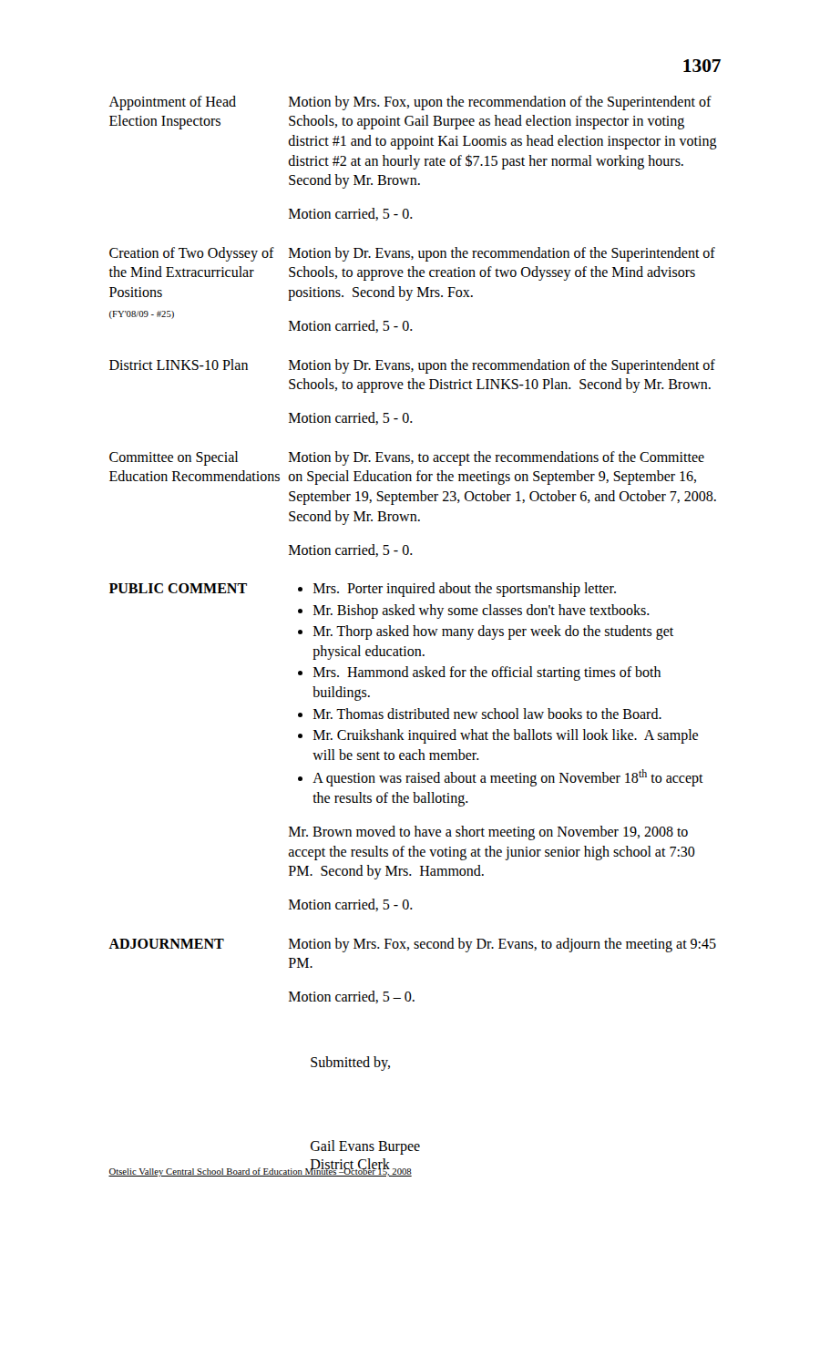1307
| Appointment of Head Election Inspectors | Motion by Mrs. Fox, upon the recommendation of the Superintendent of Schools, to appoint Gail Burpee as head election inspector in voting district #1 and to appoint Kai Loomis as head election inspector in voting district #2 at an hourly rate of $7.15 past her normal working hours. Second by Mr. Brown. Motion carried, 5 - 0. |
| Creation of Two Odyssey of the Mind Extracurricular Positions (FY'08/09 - #25) | Motion by Dr. Evans, upon the recommendation of the Superintendent of Schools, to approve the creation of two Odyssey of the Mind advisors positions. Second by Mrs. Fox. Motion carried, 5 - 0. |
| District LINKS-10 Plan | Motion by Dr. Evans, upon the recommendation of the Superintendent of Schools, to approve the District LINKS-10 Plan. Second by Mr. Brown. Motion carried, 5 - 0. |
| Committee on Special Education Recommendations | Motion by Dr. Evans, to accept the recommendations of the Committee on Special Education for the meetings on September 9, September 16, September 19, September 23, October 1, October 6, and October 7, 2008. Second by Mr. Brown. Motion carried, 5 - 0. |
| Public Comment | Mrs. Porter inquired about the sportsmanship letter. Mr. Bishop asked why some classes don't have textbooks. Mr. Thorp asked how many days per week do the students get physical education. Mrs. Hammond asked for the official starting times of both buildings. Mr. Thomas distributed new school law books to the Board. Mr. Cruikshank inquired what the ballots will look like. A sample will be sent to each member. A question was raised about a meeting on November 18 th to accept the results of the balloting. Mr. Brown moved to have a short meeting on November 19, 2008 to accept the results of the voting at the junior senior high school at 7:30 PM. Second by Mrs. Hammond. Motion carried, 5 - 0. |
| Adjournment | Motion by Mrs. Fox, second by Dr. Evans, to adjourn the meeting at 9:45 PM. Motion carried, 5 – 0. |
Submitted by,
Gail Evans Burpee
District Clerk
Otselic Valley Central School Board of Education Minutes –October 15, 2008